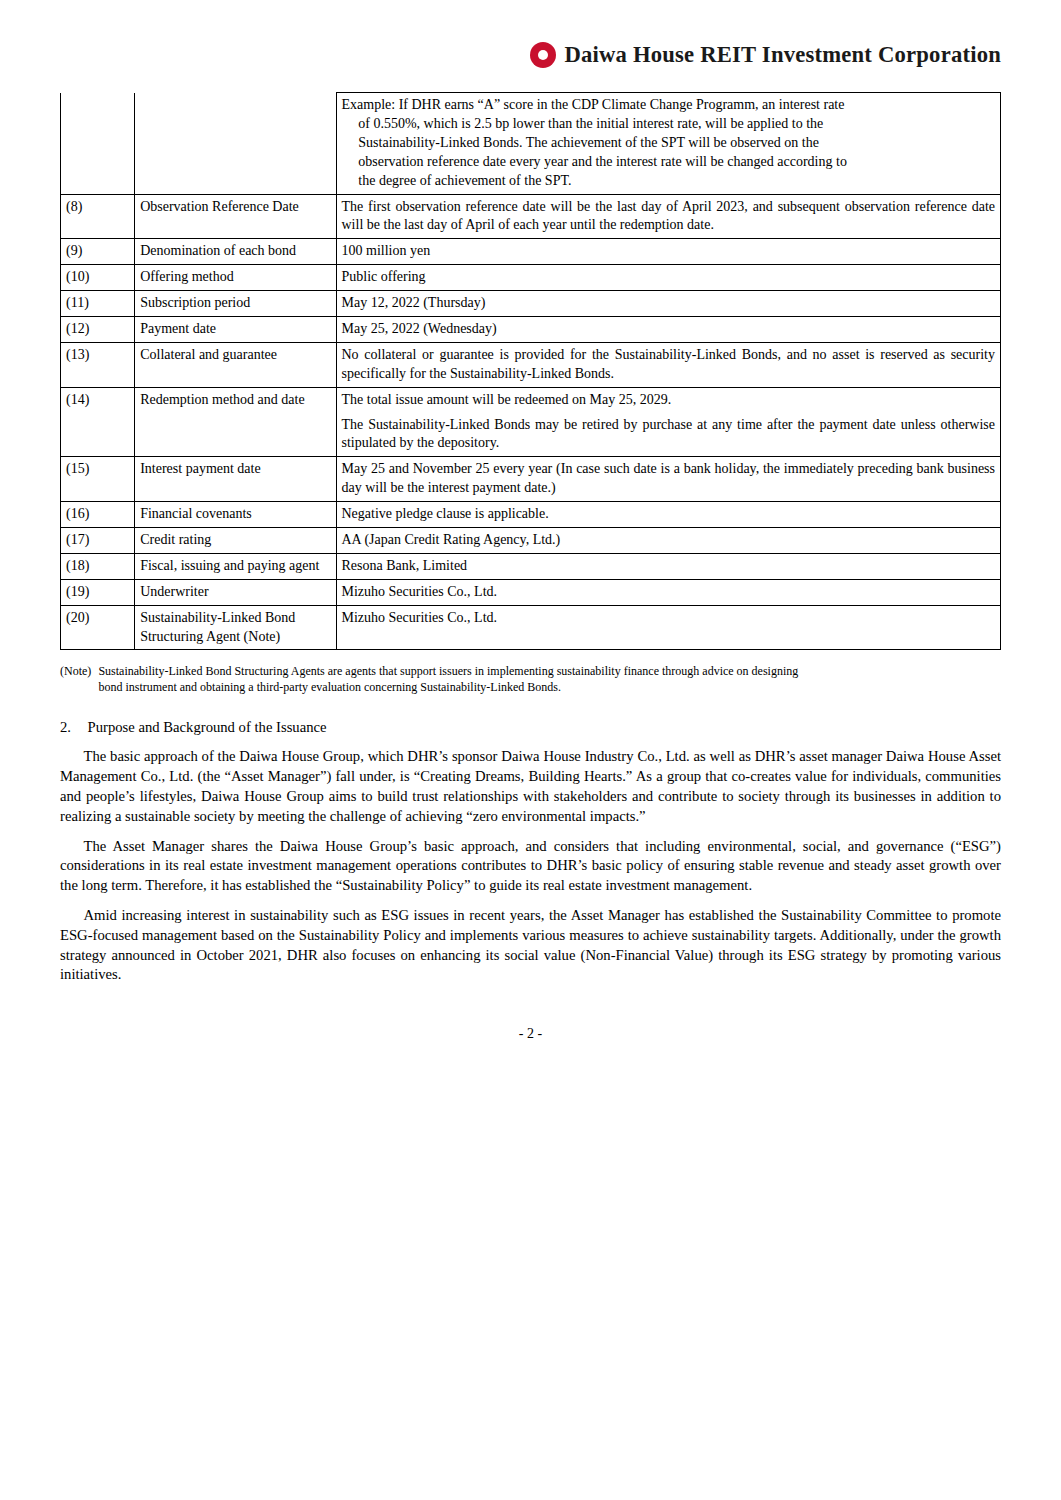Daiwa House REIT Investment Corporation
| | | Example: If DHR earns “A” score in the CDP Climate Change Programm, an interest rate of 0.550%, which is 2.5 bp lower than the initial interest rate, will be applied to the Sustainability-Linked Bonds. The achievement of the SPT will be observed on the observation reference date every year and the interest rate will be changed according to the degree of achievement of the SPT. |
| (8) | Observation Reference Date | The first observation reference date will be the last day of April 2023, and subsequent observation reference date will be the last day of April of each year until the redemption date. |
| (9) | Denomination of each bond | 100 million yen |
| (10) | Offering method | Public offering |
| (11) | Subscription period | May 12, 2022 (Thursday) |
| (12) | Payment date | May 25, 2022 (Wednesday) |
| (13) | Collateral and guarantee | No collateral or guarantee is provided for the Sustainability-Linked Bonds, and no asset is reserved as security specifically for the Sustainability-Linked Bonds. |
| (14) | Redemption method and date | The total issue amount will be redeemed on May 25, 2029. The Sustainability-Linked Bonds may be retired by purchase at any time after the payment date unless otherwise stipulated by the depository. |
| (15) | Interest payment date | May 25 and November 25 every year (In case such date is a bank holiday, the immediately preceding bank business day will be the interest payment date.) |
| (16) | Financial covenants | Negative pledge clause is applicable. |
| (17) | Credit rating | AA (Japan Credit Rating Agency, Ltd.) |
| (18) | Fiscal, issuing and paying agent | Resona Bank, Limited |
| (19) | Underwriter | Mizuho Securities Co., Ltd. |
| (20) | Sustainability-Linked Bond Structuring Agent (Note) | Mizuho Securities Co., Ltd. |
(Note) Sustainability-Linked Bond Structuring Agents are agents that support issuers in implementing sustainability finance through advice on designing bond instrument and obtaining a third-party evaluation concerning Sustainability-Linked Bonds.
2. Purpose and Background of the Issuance
The basic approach of the Daiwa House Group, which DHR’s sponsor Daiwa House Industry Co., Ltd. as well as DHR’s asset manager Daiwa House Asset Management Co., Ltd. (the “Asset Manager”) fall under, is “Creating Dreams, Building Hearts.” As a group that co-creates value for individuals, communities and people’s lifestyles, Daiwa House Group aims to build trust relationships with stakeholders and contribute to society through its businesses in addition to realizing a sustainable society by meeting the challenge of achieving “zero environmental impacts.”
The Asset Manager shares the Daiwa House Group’s basic approach, and considers that including environmental, social, and governance (“ESG”) considerations in its real estate investment management operations contributes to DHR’s basic policy of ensuring stable revenue and steady asset growth over the long term. Therefore, it has established the “Sustainability Policy” to guide its real estate investment management.
Amid increasing interest in sustainability such as ESG issues in recent years, the Asset Manager has established the Sustainability Committee to promote ESG-focused management based on the Sustainability Policy and implements various measures to achieve sustainability targets. Additionally, under the growth strategy announced in October 2021, DHR also focuses on enhancing its social value (Non-Financial Value) through its ESG strategy by promoting various initiatives.
- 2 -